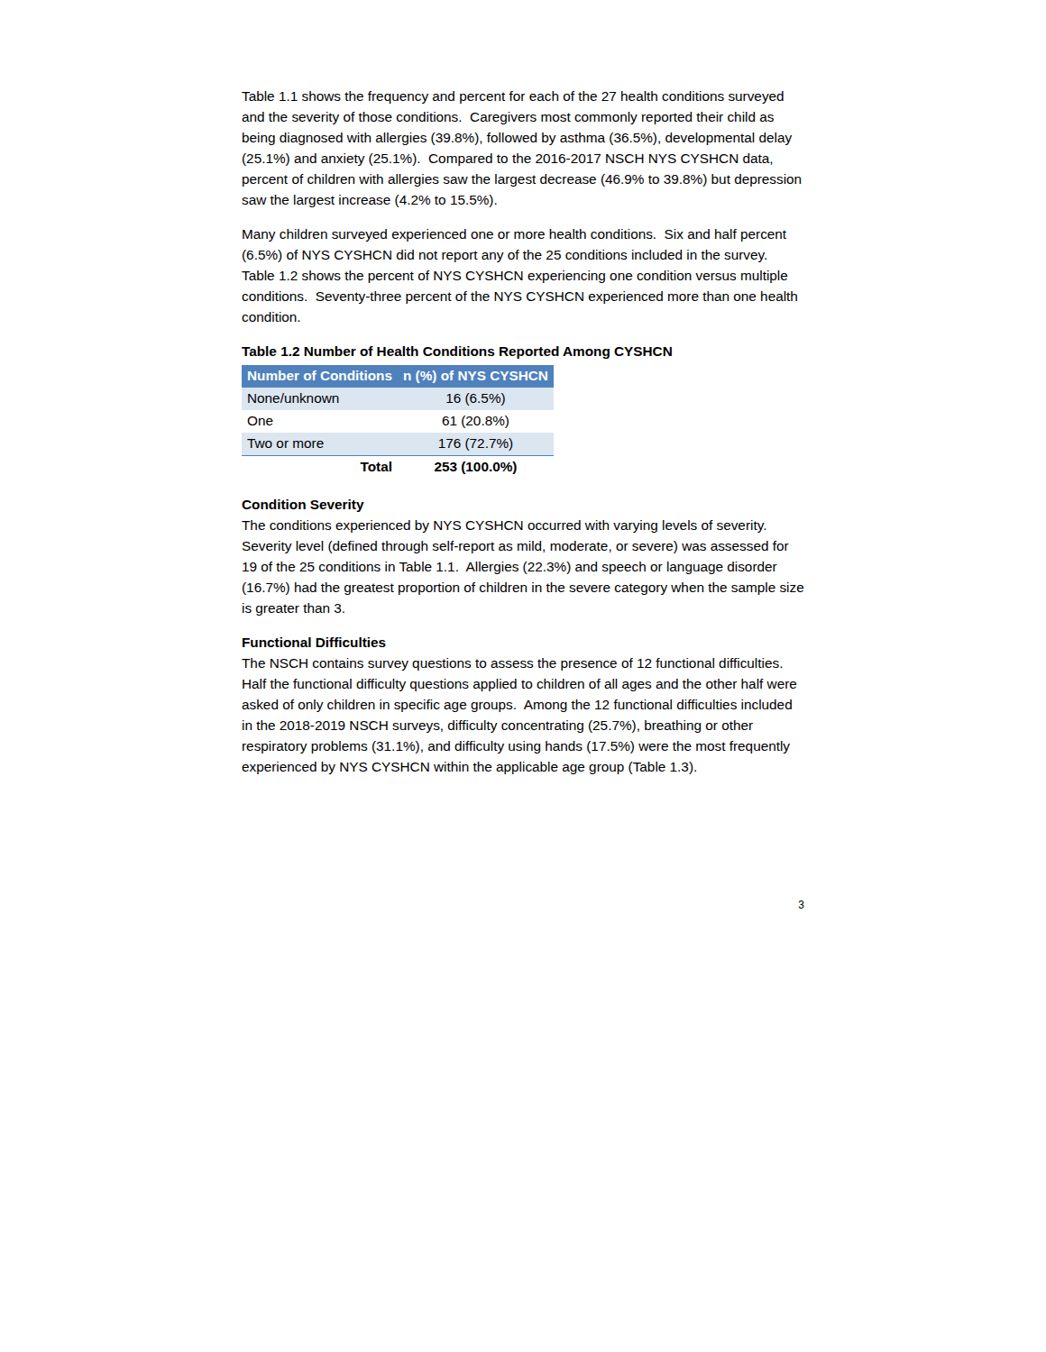Table 1.1 shows the frequency and percent for each of the 27 health conditions surveyed and the severity of those conditions. Caregivers most commonly reported their child as being diagnosed with allergies (39.8%), followed by asthma (36.5%), developmental delay (25.1%) and anxiety (25.1%). Compared to the 2016-2017 NSCH NYS CYSHCN data, percent of children with allergies saw the largest decrease (46.9% to 39.8%) but depression saw the largest increase (4.2% to 15.5%).
Many children surveyed experienced one or more health conditions. Six and half percent (6.5%) of NYS CYSHCN did not report any of the 25 conditions included in the survey. Table 1.2 shows the percent of NYS CYSHCN experiencing one condition versus multiple conditions. Seventy-three percent of the NYS CYSHCN experienced more than one health condition.
Table 1.2 Number of Health Conditions Reported Among CYSHCN
| Number of Conditions | n (%) of NYS CYSHCN |
| --- | --- |
| None/unknown | 16 (6.5%) |
| One | 61 (20.8%) |
| Two or more | 176 (72.7%) |
| Total | 253 (100.0%) |
Condition Severity
The conditions experienced by NYS CYSHCN occurred with varying levels of severity. Severity level (defined through self-report as mild, moderate, or severe) was assessed for 19 of the 25 conditions in Table 1.1. Allergies (22.3%) and speech or language disorder (16.7%) had the greatest proportion of children in the severe category when the sample size is greater than 3.
Functional Difficulties
The NSCH contains survey questions to assess the presence of 12 functional difficulties. Half the functional difficulty questions applied to children of all ages and the other half were asked of only children in specific age groups. Among the 12 functional difficulties included in the 2018-2019 NSCH surveys, difficulty concentrating (25.7%), breathing or other respiratory problems (31.1%), and difficulty using hands (17.5%) were the most frequently experienced by NYS CYSHCN within the applicable age group (Table 1.3).
3